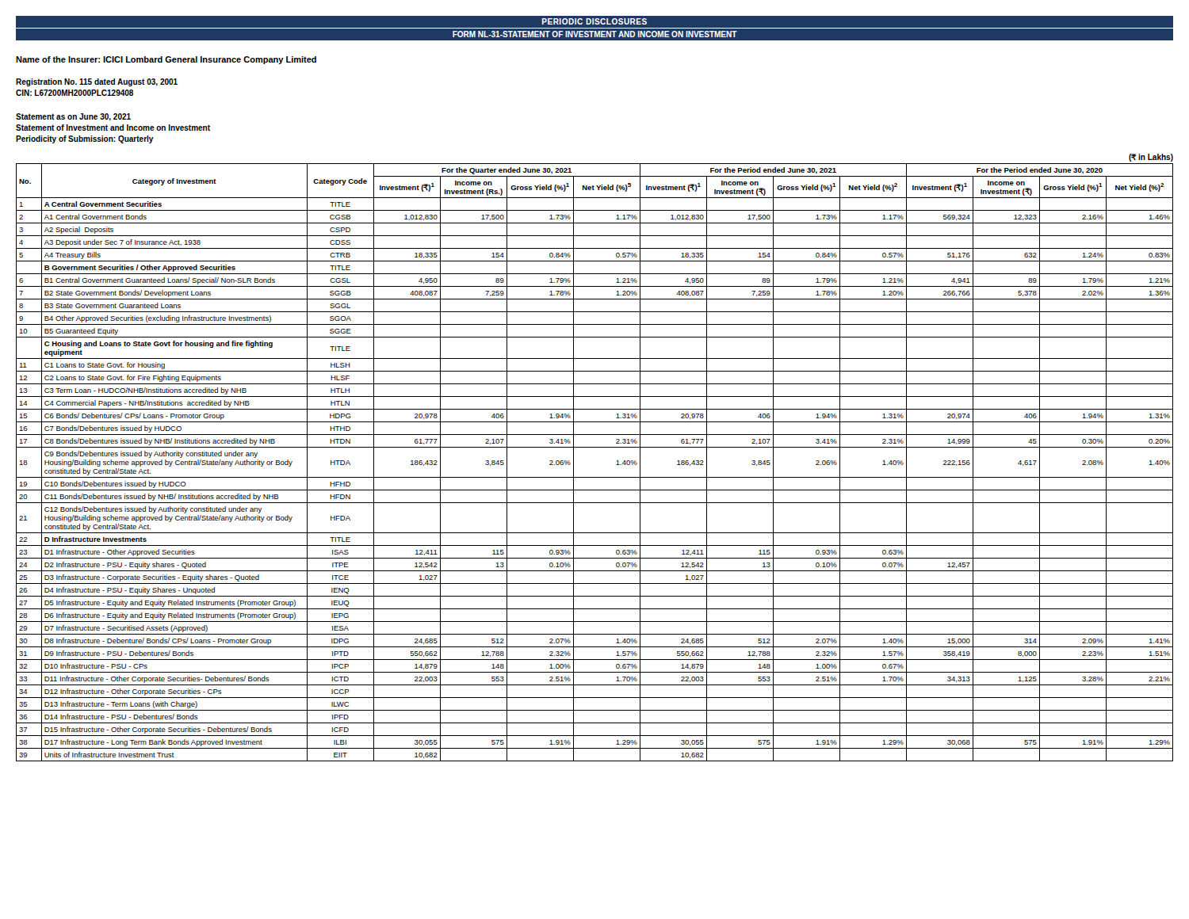PERIODIC DISCLOSURES
FORM NL-31-STATEMENT OF INVESTMENT AND INCOME ON INVESTMENT
Name of the Insurer: ICICI Lombard General Insurance Company Limited
Registration No. 115 dated August 03, 2001
CIN: L67200MH2000PLC129408
Statement as on June 30, 2021
Statement of Investment and Income on Investment
Periodicity of Submission: Quarterly
(₹ in Lakhs)
| No. | Category of Investment | Category Code | For the Quarter ended June 30, 2021 | For the Period ended June 30, 2021 | For the Period ended June 30, 2020 |
| --- | --- | --- | --- | --- | --- |
| Investment (₹) 1 | Income on Investment (Rs.) | Gross Yield (%) 1 | Net Yield (%) 5 | Investment (₹) 1 | Income on Investment (₹) | Gross Yield (%) 1 | Net Yield (%) 2 | Investment (₹) 1 | Income on Investment (₹) | Gross Yield (%) 1 | Net Yield (%) 2 |
| 1 | A Central Government Securities | TITLE | | | | | | | | | | | | |
| 2 | A1 Central Government Bonds | CGSB | 1,012,830 | 17,500 | 1.73% | 1.17% | 1,012,830 | 17,500 | 1.73% | 1.17% | 569,324 | 12,323 | 2.16% | 1.46% |
| 3 | A2 Special Deposits | CSPD | | | | | | | | | | | | |
| 4 | A3 Deposit under Sec 7 of Insurance Act, 1938 | CDSS | | | | | | | | | | | | |
| 5 | A4 Treasury Bills | CTRB | 18,335 | 154 | 0.84% | 0.57% | 18,335 | 154 | 0.84% | 0.57% | 51,176 | 632 | 1.24% | 0.83% |
| | B Government Securities / Other Approved Securities | TITLE | | | | | | | | | | | | |
| 6 | B1 Central Government Guaranteed Loans/ Special/ Non-SLR Bonds | CGSL | 4,950 | 89 | 1.79% | 1.21% | 4,950 | 89 | 1.79% | 1.21% | 4,941 | 89 | 1.79% | 1.21% |
| 7 | B2 State Government Bonds/ Development Loans | SGGB | 408,087 | 7,259 | 1.78% | 1.20% | 408,087 | 7,259 | 1.78% | 1.20% | 266,766 | 5,378 | 2.02% | 1.36% |
| 8 | B3 State Government Guaranteed Loans | SGGL | | | | | | | | | | | | |
| 9 | B4 Other Approved Securities (excluding Infrastructure Investments) | SGOA | | | | | | | | | | | | |
| 10 | B5 Guaranteed Equity | SGGE | | | | | | | | | | | | |
| | C Housing and Loans to State Govt for housing and fire fighting equipment | TITLE | | | | | | | | | | | | |
| 11 | C1 Loans to State Govt. for Housing | HLSH | | | | | | | | | | | | |
| 12 | C2 Loans to State Govt. for Fire Fighting Equipments | HLSF | | | | | | | | | | | | |
| 13 | C3 Term Loan - HUDCO/NHB/Institutions accredited by NHB | HTLH | | | | | | | | | | | | |
| 14 | C4 Commercial Papers - NHB/Institutions accredited by NHB | HTLN | | | | | | | | | | | | |
| 15 | C6 Bonds/ Debentures/ CPs/ Loans - Promotor Group | HDPG | 20,978 | 406 | 1.94% | 1.31% | 20,978 | 406 | 1.94% | 1.31% | 20,974 | 406 | 1.94% | 1.31% |
| 16 | C7 Bonds/Debentures issued by HUDCO | HTHD | | | | | | | | | | | | |
| 17 | C8 Bonds/Debentures issued by NHB/ Institutions accredited by NHB | HTDN | 61,777 | 2,107 | 3.41% | 2.31% | 61,777 | 2,107 | 3.41% | 2.31% | 14,999 | 45 | 0.30% | 0.20% |
| 18 | C9 Bonds/Debentures issued by Authority constituted under any Housing/Building scheme approved by Central/State/any Authority or Body constituted by Central/State Act. | HTDA | 186,432 | 3,845 | 2.06% | 1.40% | 186,432 | 3,845 | 2.06% | 1.40% | 222,156 | 4,617 | 2.08% | 1.40% |
| 19 | C10 Bonds/Debentures issued by HUDCO | HFHD | | | | | | | | | | | | |
| 20 | C11 Bonds/Debentures issued by NHB/ Institutions accredited by NHB | HFDN | | | | | | | | | | | | |
| 21 | C12 Bonds/Debentures issued by Authority constituted under any Housing/Building scheme approved by Central/State/any Authority or Body constituted by Central/State Act. | HFDA | | | | | | | | | | | | |
| 22 | D Infrastructure Investments | TITLE | | | | | | | | | | | | |
| 23 | D1 Infrastructure - Other Approved Securities | ISAS | 12,411 | 115 | 0.93% | 0.63% | 12,411 | 115 | 0.93% | 0.63% | | | | |
| 24 | D2 Infrastructure - PSU - Equity shares - Quoted | ITPE | 12,542 | 13 | 0.10% | 0.07% | 12,542 | 13 | 0.10% | 0.07% | 12,457 | | | |
| 25 | D3 Infrastructure - Corporate Securities - Equity shares - Quoted | ITCE | 1,027 | | | | 1,027 | | | | | | | |
| 26 | D4 Infrastructure - PSU - Equity Shares - Unquoted | IENQ | | | | | | | | | | | | |
| 27 | D5 Infrastructure - Equity and Equity Related Instruments (Promoter Group) | IEUQ | | | | | | | | | | | | |
| 28 | D6 Infrastructure - Equity and Equity Related Instruments (Promoter Group) | IEPG | | | | | | | | | | | | |
| 29 | D7 Infrastructure - Securitised Assets (Approved) | IESA | | | | | | | | | | | | |
| 30 | D8 Infrastructure - Debenture/ Bonds/ CPs/ Loans - Promoter Group | IDPG | 24,685 | 512 | 2.07% | 1.40% | 24,685 | 512 | 2.07% | 1.40% | 15,000 | 314 | 2.09% | 1.41% |
| 31 | D9 Infrastructure - PSU - Debentures/ Bonds | IPTD | 550,662 | 12,788 | 2.32% | 1.57% | 550,662 | 12,788 | 2.32% | 1.57% | 358,419 | 8,000 | 2.23% | 1.51% |
| 32 | D10 Infrastructure - PSU - CPs | IPCP | 14,879 | 148 | 1.00% | 0.67% | 14,879 | 148 | 1.00% | 0.67% | | | | |
| 33 | D11 Infrastructure - Other Corporate Securities- Debentures/ Bonds | ICTD | 22,003 | 553 | 2.51% | 1.70% | 22,003 | 553 | 2.51% | 1.70% | 34,313 | 1,125 | 3.28% | 2.21% |
| 34 | D12 Infrastructure - Other Corporate Securities - CPs | ICCP | | | | | | | | | | | | |
| 35 | D13 Infrastructure - Term Loans (with Charge) | ILWC | | | | | | | | | | | | |
| 36 | D14 Infrastructure - PSU - Debentures/ Bonds | IPFD | | | | | | | | | | | | |
| 37 | D15 Infrastructure - Other Corporate Securities - Debentures/ Bonds | ICFD | | | | | | | | | | | | |
| 38 | D17 Infrastructure - Long Term Bank Bonds Approved Investment | ILBI | 30,055 | 575 | 1.91% | 1.29% | 30,055 | 575 | 1.91% | 1.29% | 30,068 | 575 | 1.91% | 1.29% |
| 39 | Units of Infrastructure Investment Trust | EIIT | 10,682 | | | | 10,682 | | | | | | | |